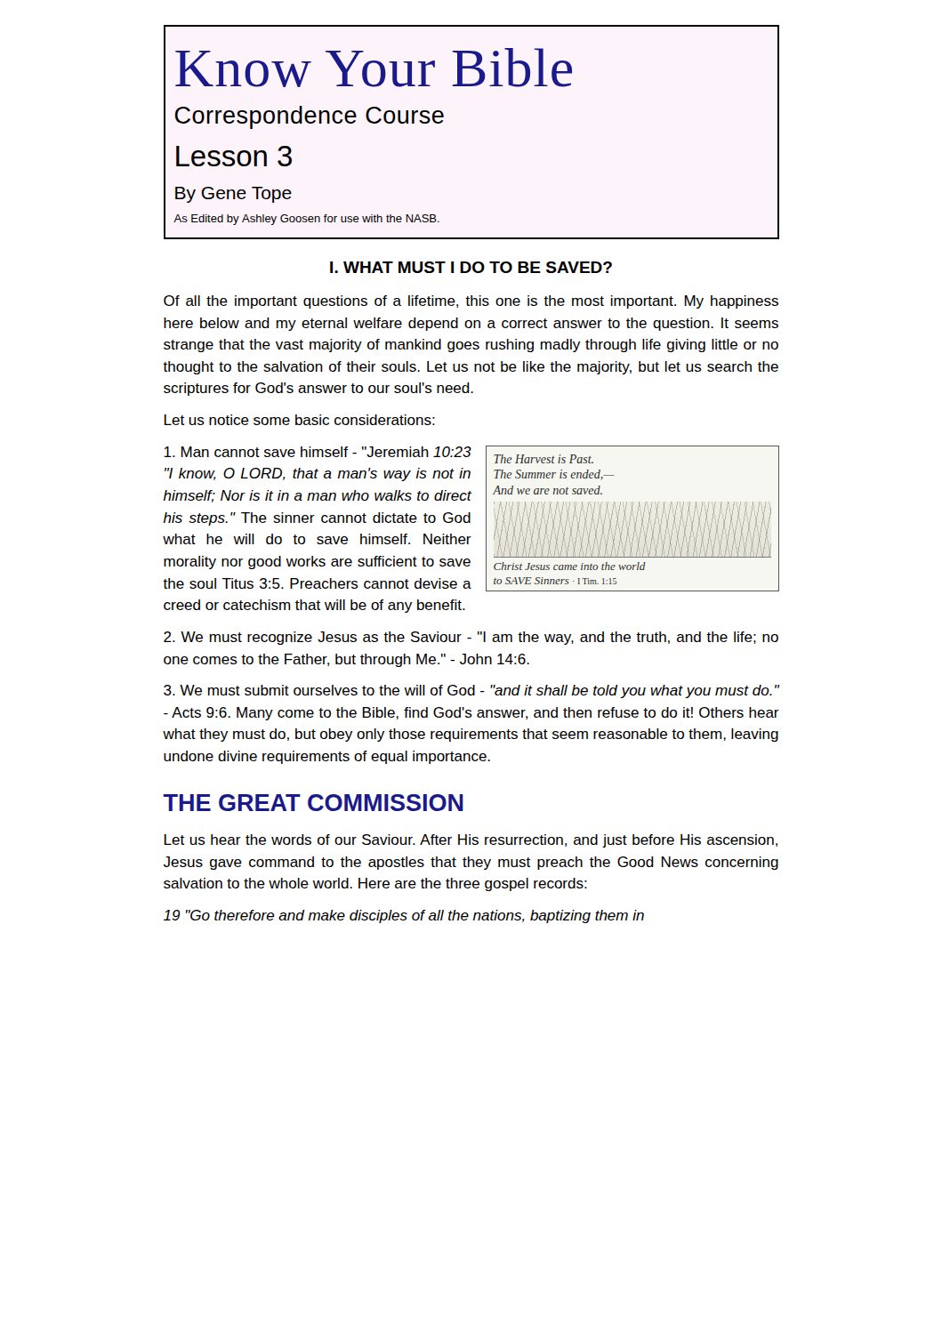Know Your Bible
Correspondence Course
Lesson 3
By Gene Tope
As Edited by Ashley Goosen for use with the NASB.
I. WHAT MUST I DO TO BE SAVED?
Of all the important questions of a lifetime, this one is the most important. My happiness here below and my eternal welfare depend on a correct answer to the question. It seems strange that the vast majority of mankind goes rushing madly through life giving little or no thought to the salvation of their souls. Let us not be like the majority, but let us search the scriptures for God's answer to our soul's need.
Let us notice some basic considerations:
The Harvest is Past.
The Summer is ended,—
And we are not saved.
Christ Jesus came into the world
to SAVE Sinners · I Tim. 1:15
1. Man cannot save himself - "Jeremiah 10:23 "I know, O LORD, that a man's way is not in himself; Nor is it in a man who walks to direct his steps." The sinner cannot dictate to God what he will do to save himself. Neither morality nor good works are sufficient to save the soul Titus 3:5. Preachers cannot devise a creed or catechism that will be of any benefit.
2. We must recognize Jesus as the Saviour - "I am the way, and the truth, and the life; no one comes to the Father, but through Me." - John 14:6.
3. We must submit ourselves to the will of God - "and it shall be told you what you must do." - Acts 9:6. Many come to the Bible, find God's answer, and then refuse to do it! Others hear what they must do, but obey only those requirements that seem reasonable to them, leaving undone divine requirements of equal importance.
THE GREAT COMMISSION
Let us hear the words of our Saviour. After His resurrection, and just before His ascension, Jesus gave command to the apostles that they must preach the Good News concerning salvation to the whole world. Here are the three gospel records:
19 "Go therefore and make disciples of all the nations, baptizing them in